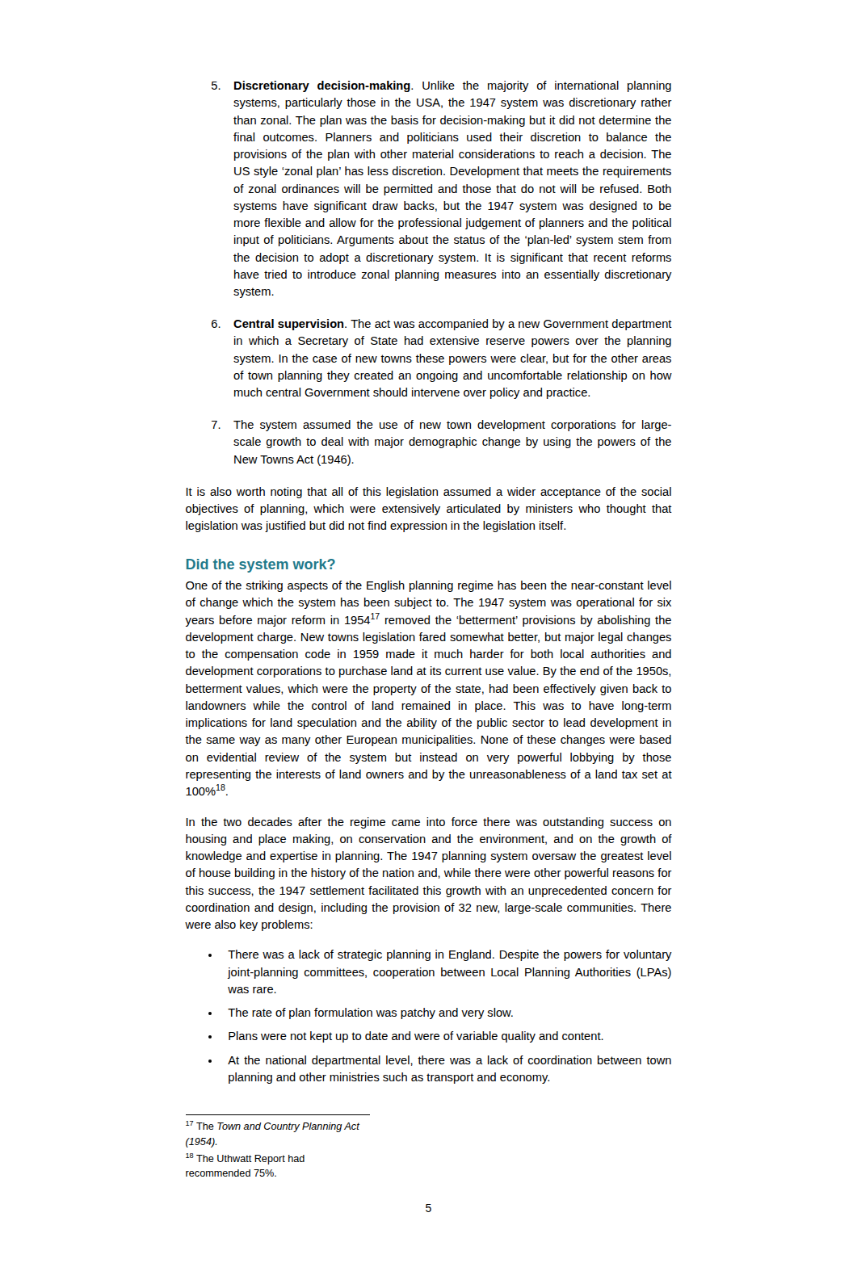Discretionary decision-making. Unlike the majority of international planning systems, particularly those in the USA, the 1947 system was discretionary rather than zonal. The plan was the basis for decision-making but it did not determine the final outcomes. Planners and politicians used their discretion to balance the provisions of the plan with other material considerations to reach a decision. The US style ‘zonal plan’ has less discretion. Development that meets the requirements of zonal ordinances will be permitted and those that do not will be refused. Both systems have significant draw backs, but the 1947 system was designed to be more flexible and allow for the professional judgement of planners and the political input of politicians. Arguments about the status of the ‘plan-led’ system stem from the decision to adopt a discretionary system. It is significant that recent reforms have tried to introduce zonal planning measures into an essentially discretionary system.
Central supervision. The act was accompanied by a new Government department in which a Secretary of State had extensive reserve powers over the planning system. In the case of new towns these powers were clear, but for the other areas of town planning they created an ongoing and uncomfortable relationship on how much central Government should intervene over policy and practice.
The system assumed the use of new town development corporations for large-scale growth to deal with major demographic change by using the powers of the New Towns Act (1946).
It is also worth noting that all of this legislation assumed a wider acceptance of the social objectives of planning, which were extensively articulated by ministers who thought that legislation was justified but did not find expression in the legislation itself.
Did the system work?
One of the striking aspects of the English planning regime has been the near-constant level of change which the system has been subject to. The 1947 system was operational for six years before major reform in 195417 removed the ‘betterment’ provisions by abolishing the development charge. New towns legislation fared somewhat better, but major legal changes to the compensation code in 1959 made it much harder for both local authorities and development corporations to purchase land at its current use value. By the end of the 1950s, betterment values, which were the property of the state, had been effectively given back to landowners while the control of land remained in place. This was to have long-term implications for land speculation and the ability of the public sector to lead development in the same way as many other European municipalities. None of these changes were based on evidential review of the system but instead on very powerful lobbying by those representing the interests of land owners and by the unreasonableness of a land tax set at 100%18.
In the two decades after the regime came into force there was outstanding success on housing and place making, on conservation and the environment, and on the growth of knowledge and expertise in planning. The 1947 planning system oversaw the greatest level of house building in the history of the nation and, while there were other powerful reasons for this success, the 1947 settlement facilitated this growth with an unprecedented concern for coordination and design, including the provision of 32 new, large-scale communities. There were also key problems:
There was a lack of strategic planning in England. Despite the powers for voluntary joint-planning committees, cooperation between Local Planning Authorities (LPAs) was rare.
The rate of plan formulation was patchy and very slow.
Plans were not kept up to date and were of variable quality and content.
At the national departmental level, there was a lack of coordination between town planning and other ministries such as transport and economy.
17 The Town and Country Planning Act (1954).
18 The Uthwatt Report had recommended 75%.
5